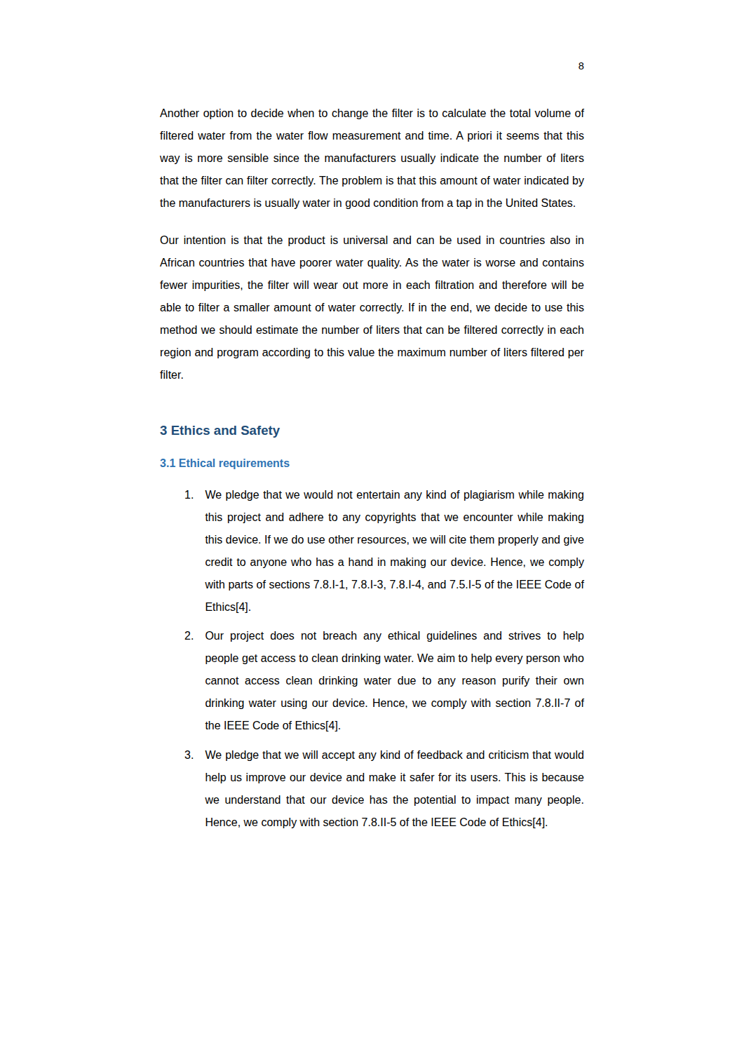8
Another option to decide when to change the filter is to calculate the total volume of filtered water from the water flow measurement and time. A priori it seems that this way is more sensible since the manufacturers usually indicate the number of liters that the filter can filter correctly. The problem is that this amount of water indicated by the manufacturers is usually water in good condition from a tap in the United States.
Our intention is that the product is universal and can be used in countries also in African countries that have poorer water quality. As the water is worse and contains fewer impurities, the filter will wear out more in each filtration and therefore will be able to filter a smaller amount of water correctly. If in the end, we decide to use this method we should estimate the number of liters that can be filtered correctly in each region and program according to this value the maximum number of liters filtered per filter.
3 Ethics and Safety
3.1 Ethical requirements
We pledge that we would not entertain any kind of plagiarism while making this project and adhere to any copyrights that we encounter while making this device. If we do use other resources, we will cite them properly and give credit to anyone who has a hand in making our device. Hence, we comply with parts of sections 7.8.I-1, 7.8.I-3, 7.8.I-4, and 7.5.I-5 of the IEEE Code of Ethics[4].
Our project does not breach any ethical guidelines and strives to help people get access to clean drinking water. We aim to help every person who cannot access clean drinking water due to any reason purify their own drinking water using our device. Hence, we comply with section 7.8.II-7 of the IEEE Code of Ethics[4].
We pledge that we will accept any kind of feedback and criticism that would help us improve our device and make it safer for its users. This is because we understand that our device has the potential to impact many people. Hence, we comply with section 7.8.II-5 of the IEEE Code of Ethics[4].